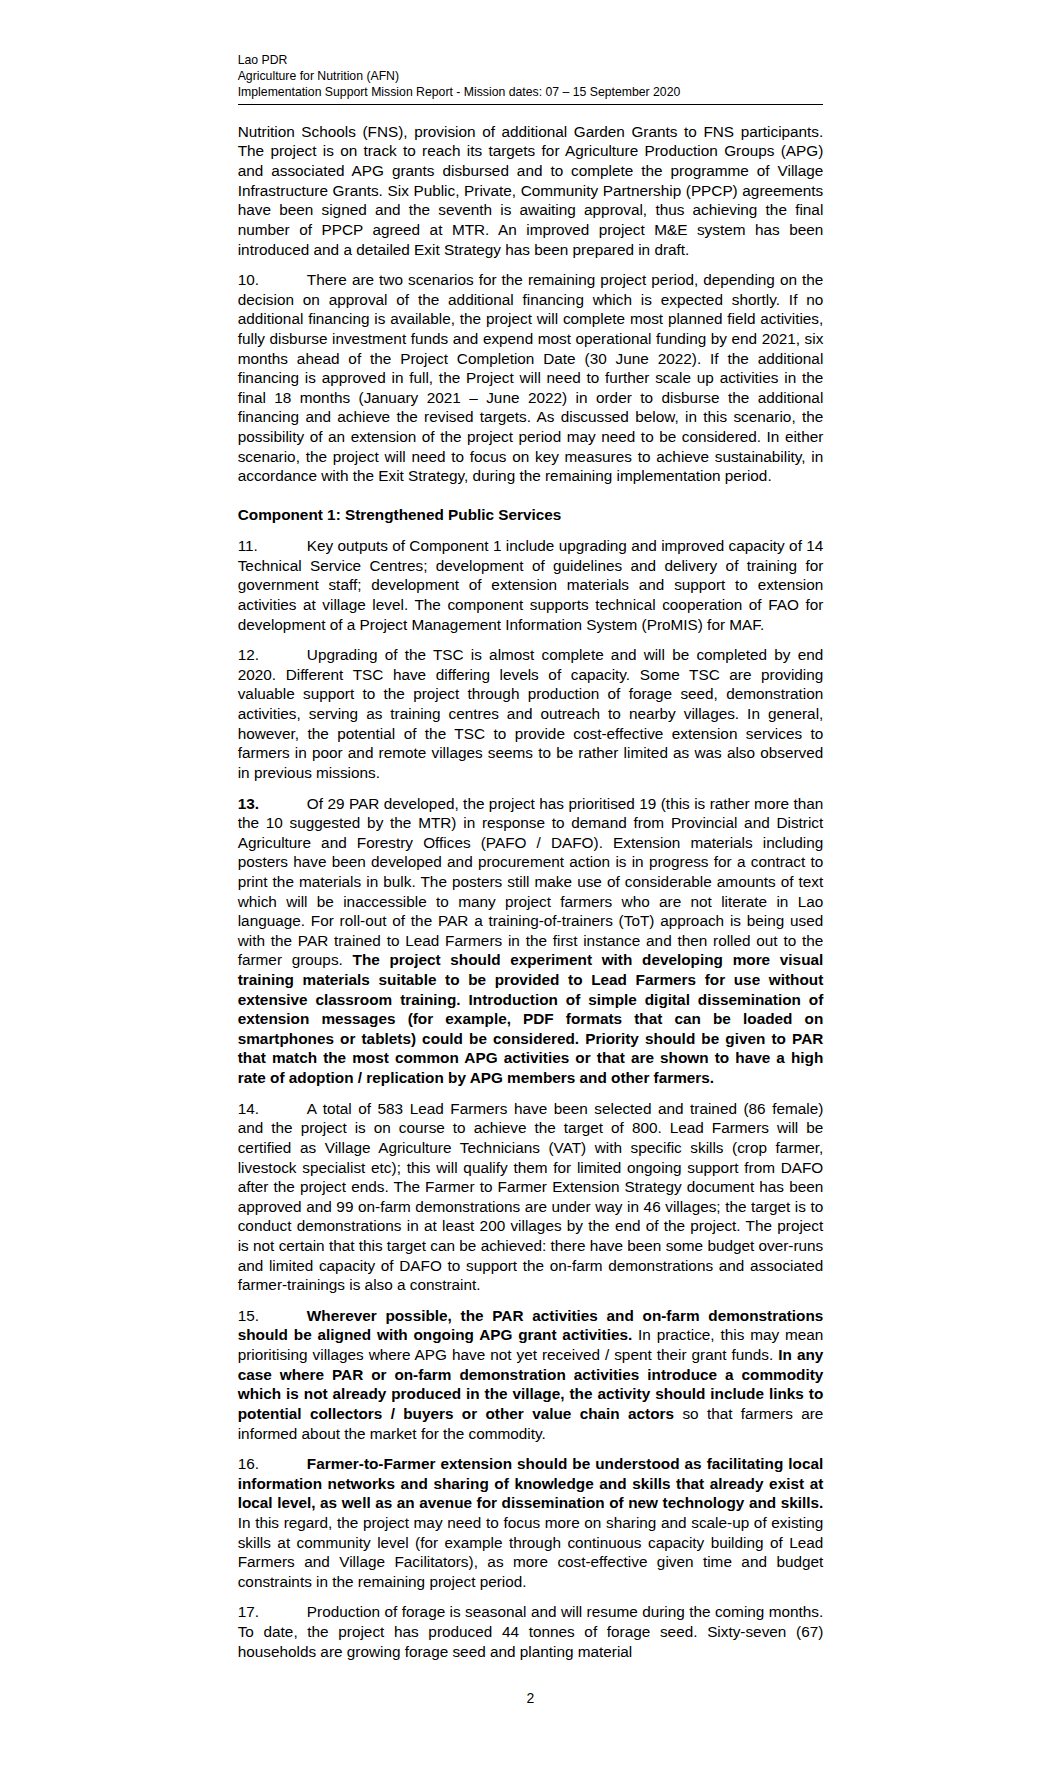Lao PDR
Agriculture for Nutrition (AFN)
Implementation Support Mission Report - Mission dates: 07 – 15 September 2020
Nutrition Schools (FNS), provision of additional Garden Grants to FNS participants. The project is on track to reach its targets for Agriculture Production Groups (APG) and associated APG grants disbursed and to complete the programme of Village Infrastructure Grants. Six Public, Private, Community Partnership (PPCP) agreements have been signed and the seventh is awaiting approval, thus achieving the final number of PPCP agreed at MTR. An improved project M&E system has been introduced and a detailed Exit Strategy has been prepared in draft.
10. There are two scenarios for the remaining project period, depending on the decision on approval of the additional financing which is expected shortly. If no additional financing is available, the project will complete most planned field activities, fully disburse investment funds and expend most operational funding by end 2021, six months ahead of the Project Completion Date (30 June 2022). If the additional financing is approved in full, the Project will need to further scale up activities in the final 18 months (January 2021 – June 2022) in order to disburse the additional financing and achieve the revised targets. As discussed below, in this scenario, the possibility of an extension of the project period may need to be considered. In either scenario, the project will need to focus on key measures to achieve sustainability, in accordance with the Exit Strategy, during the remaining implementation period.
Component 1: Strengthened Public Services
11. Key outputs of Component 1 include upgrading and improved capacity of 14 Technical Service Centres; development of guidelines and delivery of training for government staff; development of extension materials and support to extension activities at village level. The component supports technical cooperation of FAO for development of a Project Management Information System (ProMIS) for MAF.
12. Upgrading of the TSC is almost complete and will be completed by end 2020. Different TSC have differing levels of capacity. Some TSC are providing valuable support to the project through production of forage seed, demonstration activities, serving as training centres and outreach to nearby villages. In general, however, the potential of the TSC to provide cost-effective extension services to farmers in poor and remote villages seems to be rather limited as was also observed in previous missions.
13. Of 29 PAR developed, the project has prioritised 19 (this is rather more than the 10 suggested by the MTR) in response to demand from Provincial and District Agriculture and Forestry Offices (PAFO / DAFO). Extension materials including posters have been developed and procurement action is in progress for a contract to print the materials in bulk. The posters still make use of considerable amounts of text which will be inaccessible to many project farmers who are not literate in Lao language. For roll-out of the PAR a training-of-trainers (ToT) approach is being used with the PAR trained to Lead Farmers in the first instance and then rolled out to the farmer groups. The project should experiment with developing more visual training materials suitable to be provided to Lead Farmers for use without extensive classroom training. Introduction of simple digital dissemination of extension messages (for example, PDF formats that can be loaded on smartphones or tablets) could be considered. Priority should be given to PAR that match the most common APG activities or that are shown to have a high rate of adoption / replication by APG members and other farmers.
14. A total of 583 Lead Farmers have been selected and trained (86 female) and the project is on course to achieve the target of 800. Lead Farmers will be certified as Village Agriculture Technicians (VAT) with specific skills (crop farmer, livestock specialist etc); this will qualify them for limited ongoing support from DAFO after the project ends. The Farmer to Farmer Extension Strategy document has been approved and 99 on-farm demonstrations are under way in 46 villages; the target is to conduct demonstrations in at least 200 villages by the end of the project. The project is not certain that this target can be achieved: there have been some budget over-runs and limited capacity of DAFO to support the on-farm demonstrations and associated farmer-trainings is also a constraint.
15. Wherever possible, the PAR activities and on-farm demonstrations should be aligned with ongoing APG grant activities. In practice, this may mean prioritising villages where APG have not yet received / spent their grant funds. In any case where PAR or on-farm demonstration activities introduce a commodity which is not already produced in the village, the activity should include links to potential collectors / buyers or other value chain actors so that farmers are informed about the market for the commodity.
16. Farmer-to-Farmer extension should be understood as facilitating local information networks and sharing of knowledge and skills that already exist at local level, as well as an avenue for dissemination of new technology and skills. In this regard, the project may need to focus more on sharing and scale-up of existing skills at community level (for example through continuous capacity building of Lead Farmers and Village Facilitators), as more cost-effective given time and budget constraints in the remaining project period.
17. Production of forage is seasonal and will resume during the coming months. To date, the project has produced 44 tonnes of forage seed. Sixty-seven (67) households are growing forage seed and planting material
2